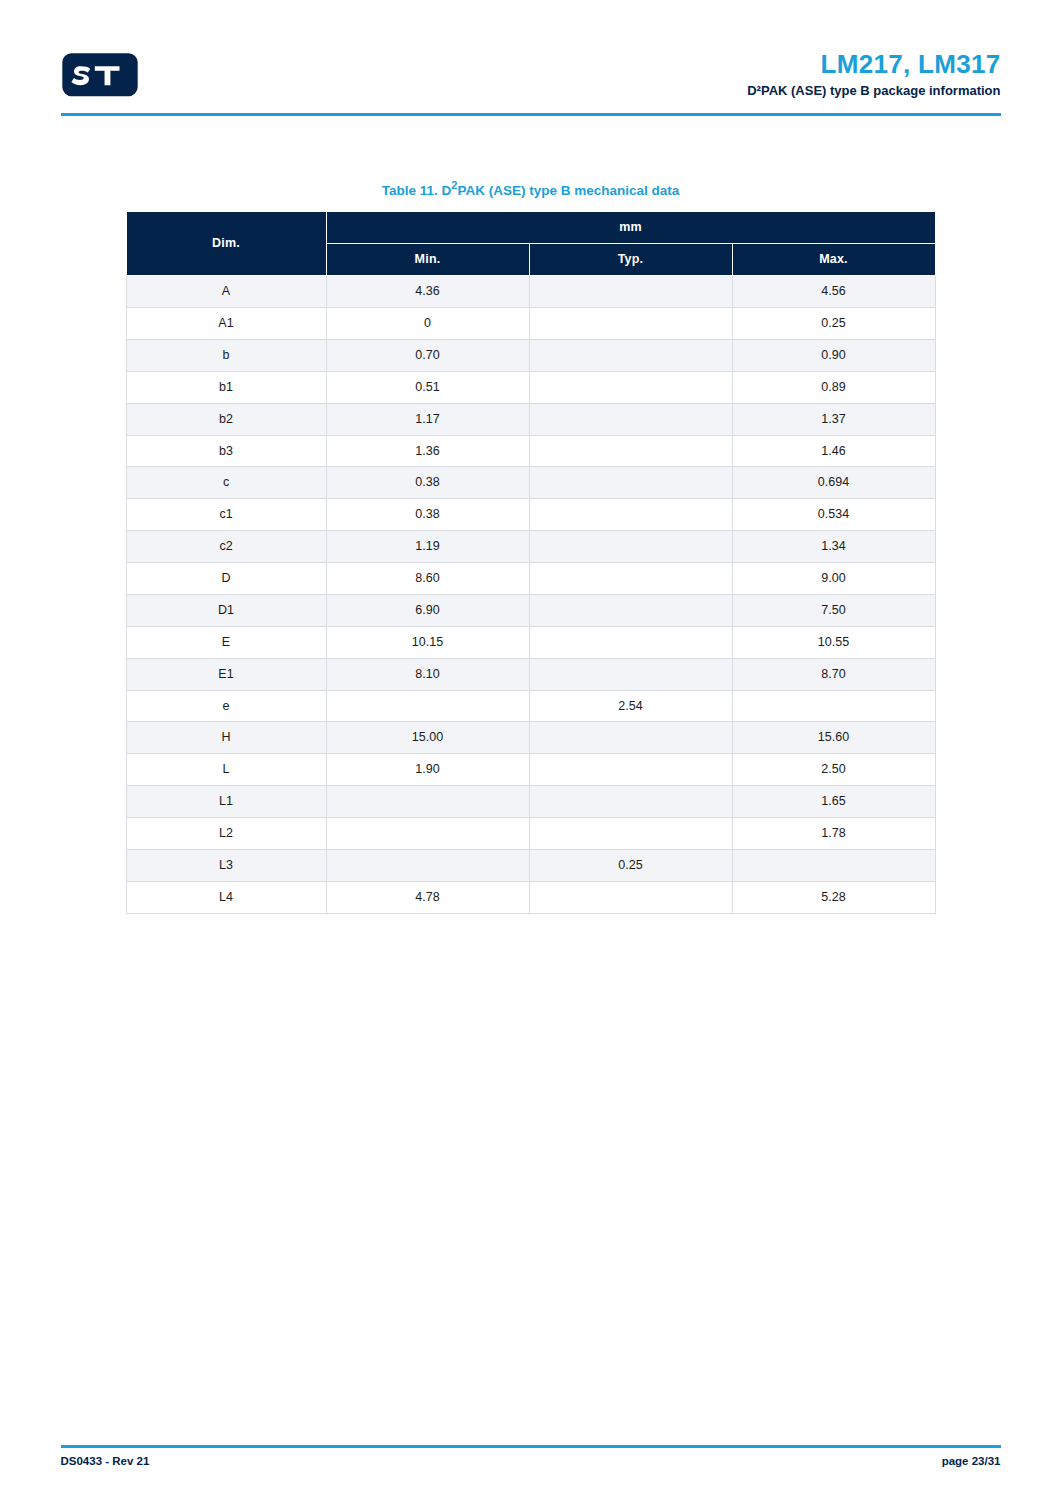LM217, LM317
D²PAK (ASE) type B package information
Table 11. D2 PAK (ASE) type B mechanical data
| Dim. | mm |
| --- | --- |
| Min. | Typ. | Max. |
| A | 4.36 | | 4.56 |
| A1 | 0 | | 0.25 |
| b | 0.70 | | 0.90 |
| b1 | 0.51 | | 0.89 |
| b2 | 1.17 | | 1.37 |
| b3 | 1.36 | | 1.46 |
| c | 0.38 | | 0.694 |
| c1 | 0.38 | | 0.534 |
| c2 | 1.19 | | 1.34 |
| D | 8.60 | | 9.00 |
| D1 | 6.90 | | 7.50 |
| E | 10.15 | | 10.55 |
| E1 | 8.10 | | 8.70 |
| e | | 2.54 | |
| H | 15.00 | | 15.60 |
| L | 1.90 | | 2.50 |
| L1 | | | 1.65 |
| L2 | | | 1.78 |
| L3 | | 0.25 | |
| L4 | 4.78 | | 5.28 |
DS0433 - Rev 21
page 23/31